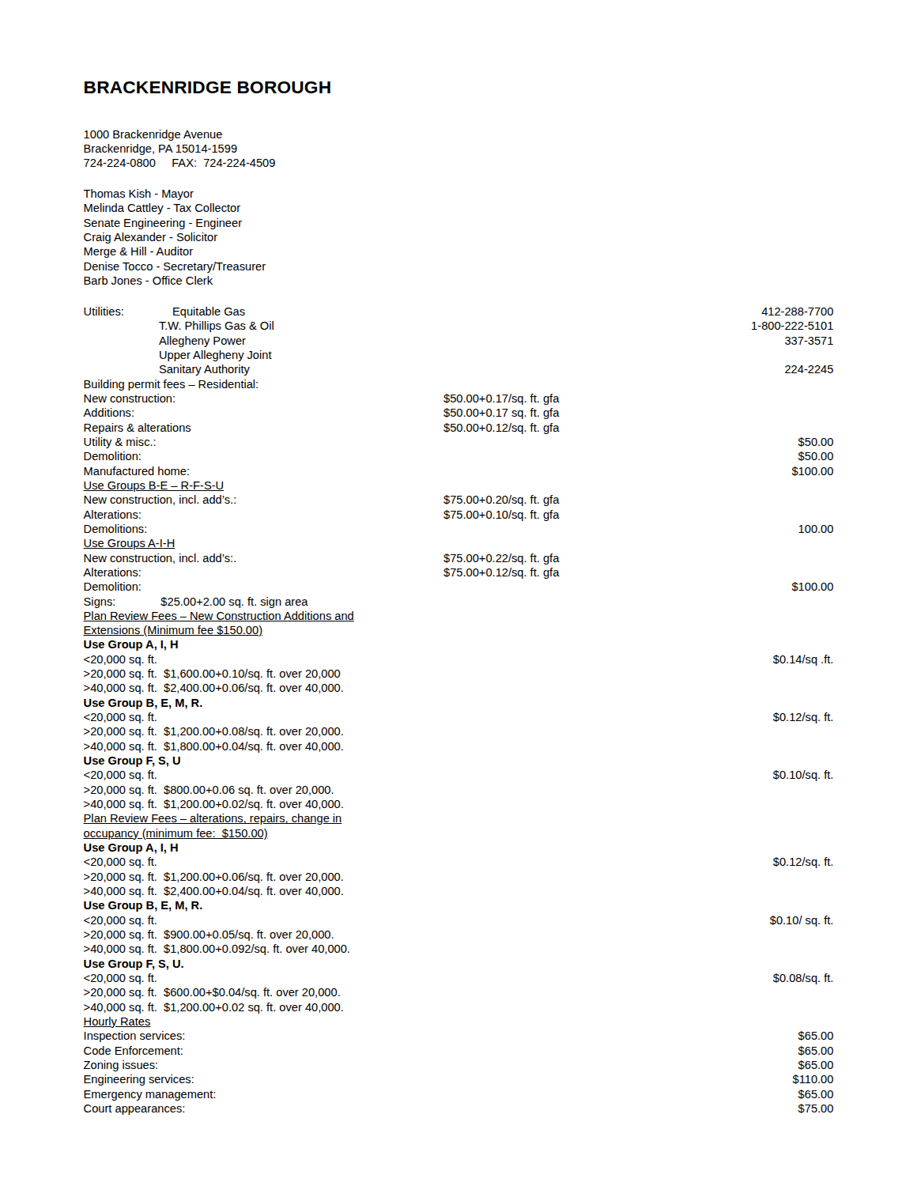BRACKENRIDGE BOROUGH
1000 Brackenridge Avenue
Brackenridge, PA 15014-1599
724-224-0800 FAX: 724-224-4509
Thomas Kish - Mayor
Melinda Cattley - Tax Collector
Senate Engineering - Engineer
Craig Alexander - Solicitor
Merge & Hill - Auditor
Denise Tocco - Secretary/Treasurer
Barb Jones - Office Clerk
| Utilities: Equitable Gas | 412-288-7700 |
| T.W. Phillips Gas & Oil | 1-800-222-5101 |
| Allegheny Power | 337-3571 |
| Upper Allegheny Joint | |
| Sanitary Authority | 224-2245 |
Building permit fees – Residential:
| New construction: | $50.00+0.17/sq. ft. gfa |
| Additions: | $50.00+0.17 sq. ft. gfa |
| Repairs & alterations | $50.00+0.12/sq. ft. gfa |
| Utility & misc.: | $50.00 |
| Demolition: | $50.00 |
| Manufactured home: | $100.00 |
Use Groups B-E – R-F-S-U
| New construction, incl. add’s.: | $75.00+0.20/sq. ft. gfa |
| Alterations: | $75.00+0.10/sq. ft. gfa |
| Demolitions: | 100.00 |
Use Groups A-I-H
| New construction, incl. add’s:. | $75.00+0.22/sq. ft. gfa |
| Alterations: | $75.00+0.12/sq. ft. gfa |
| Demolition: | $100.00 |
| Signs: $25.00+2.00 sq. ft. sign area | |
Plan Review Fees – New Construction Additions and
Extensions (Minimum fee $150.00)
Use Group A, I, H
| <20,000 sq. ft. | $0.14/sq .ft. |
>20,000 sq. ft. $1,600.00+0.10/sq. ft. over 20,000
>40,000 sq. ft. $2,400.00+0.06/sq. ft. over 40,000.
Use Group B, E, M, R.
| <20,000 sq. ft. | $0.12/sq. ft. |
>20,000 sq. ft. $1,200.00+0.08/sq. ft. over 20,000.
>40,000 sq. ft. $1,800.00+0.04/sq. ft. over 40,000.
Use Group F, S, U
| <20,000 sq. ft. | $0.10/sq. ft. |
>20,000 sq. ft. $800.00+0.06 sq. ft. over 20,000.
>40,000 sq. ft. $1,200.00+0.02/sq. ft. over 40,000.
Plan Review Fees – alterations, repairs, change in
occupancy (minimum fee: $150.00)
Use Group A, I, H
| <20,000 sq. ft. | $0.12/sq. ft. |
>20,000 sq. ft. $1,200.00+0.06/sq. ft. over 20,000.
>40,000 sq. ft. $2,400.00+0.04/sq. ft. over 40,000.
Use Group B, E, M, R.
| <20,000 sq. ft. | $0.10/ sq. ft. |
>20,000 sq. ft. $900.00+0.05/sq. ft. over 20,000.
>40,000 sq. ft. $1,800.00+0.092/sq. ft. over 40,000.
Use Group F, S, U.
| <20,000 sq. ft. | $0.08/sq. ft. |
>20,000 sq. ft. $600.00+$0.04/sq. ft. over 20,000.
>40,000 sq. ft. $1,200.00+0.02 sq. ft. over 40,000.
Hourly Rates
| Inspection services: | $65.00 |
| Code Enforcement: | $65.00 |
| Zoning issues: | $65.00 |
| Engineering services: | $110.00 |
| Emergency management: | $65.00 |
| Court appearances: | $75.00 |